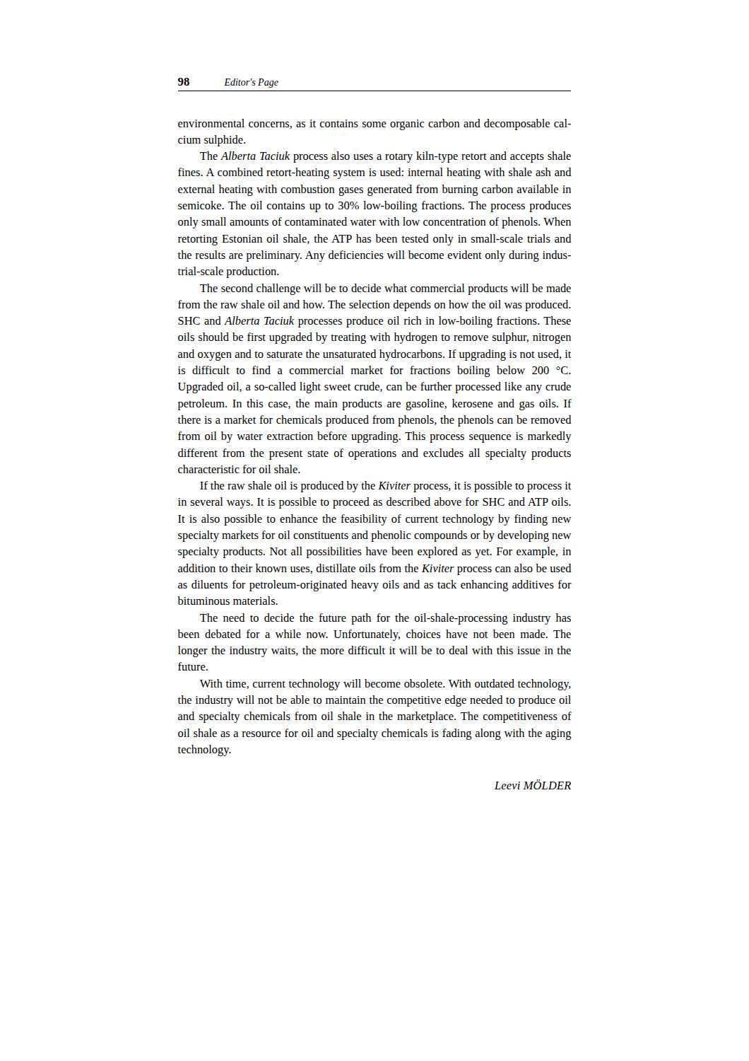98 Editor's Page
environmental concerns, as it contains some organic carbon and decomposable calcium sulphide.
The Alberta Taciuk process also uses a rotary kiln-type retort and accepts shale fines. A combined retort-heating system is used: internal heating with shale ash and external heating with combustion gases generated from burning carbon available in semicoke. The oil contains up to 30% low-boiling fractions. The process produces only small amounts of contaminated water with low concentration of phenols. When retorting Estonian oil shale, the ATP has been tested only in small-scale trials and the results are preliminary. Any deficiencies will become evident only during industrial-scale production.
The second challenge will be to decide what commercial products will be made from the raw shale oil and how. The selection depends on how the oil was produced. SHC and Alberta Taciuk processes produce oil rich in low-boiling fractions. These oils should be first upgraded by treating with hydrogen to remove sulphur, nitrogen and oxygen and to saturate the unsaturated hydrocarbons. If upgrading is not used, it is difficult to find a commercial market for fractions boiling below 200 °C. Upgraded oil, a so-called light sweet crude, can be further processed like any crude petroleum. In this case, the main products are gasoline, kerosene and gas oils. If there is a market for chemicals produced from phenols, the phenols can be removed from oil by water extraction before upgrading. This process sequence is markedly different from the present state of operations and excludes all specialty products characteristic for oil shale.
If the raw shale oil is produced by the Kiviter process, it is possible to process it in several ways. It is possible to proceed as described above for SHC and ATP oils. It is also possible to enhance the feasibility of current technology by finding new specialty markets for oil constituents and phenolic compounds or by developing new specialty products. Not all possibilities have been explored as yet. For example, in addition to their known uses, distillate oils from the Kiviter process can also be used as diluents for petroleum-originated heavy oils and as tack enhancing additives for bituminous materials.
The need to decide the future path for the oil-shale-processing industry has been debated for a while now. Unfortunately, choices have not been made. The longer the industry waits, the more difficult it will be to deal with this issue in the future.
With time, current technology will become obsolete. With outdated technology, the industry will not be able to maintain the competitive edge needed to produce oil and specialty chemicals from oil shale in the marketplace. The competitiveness of oil shale as a resource for oil and specialty chemicals is fading along with the aging technology.
Leevi MÖLDER